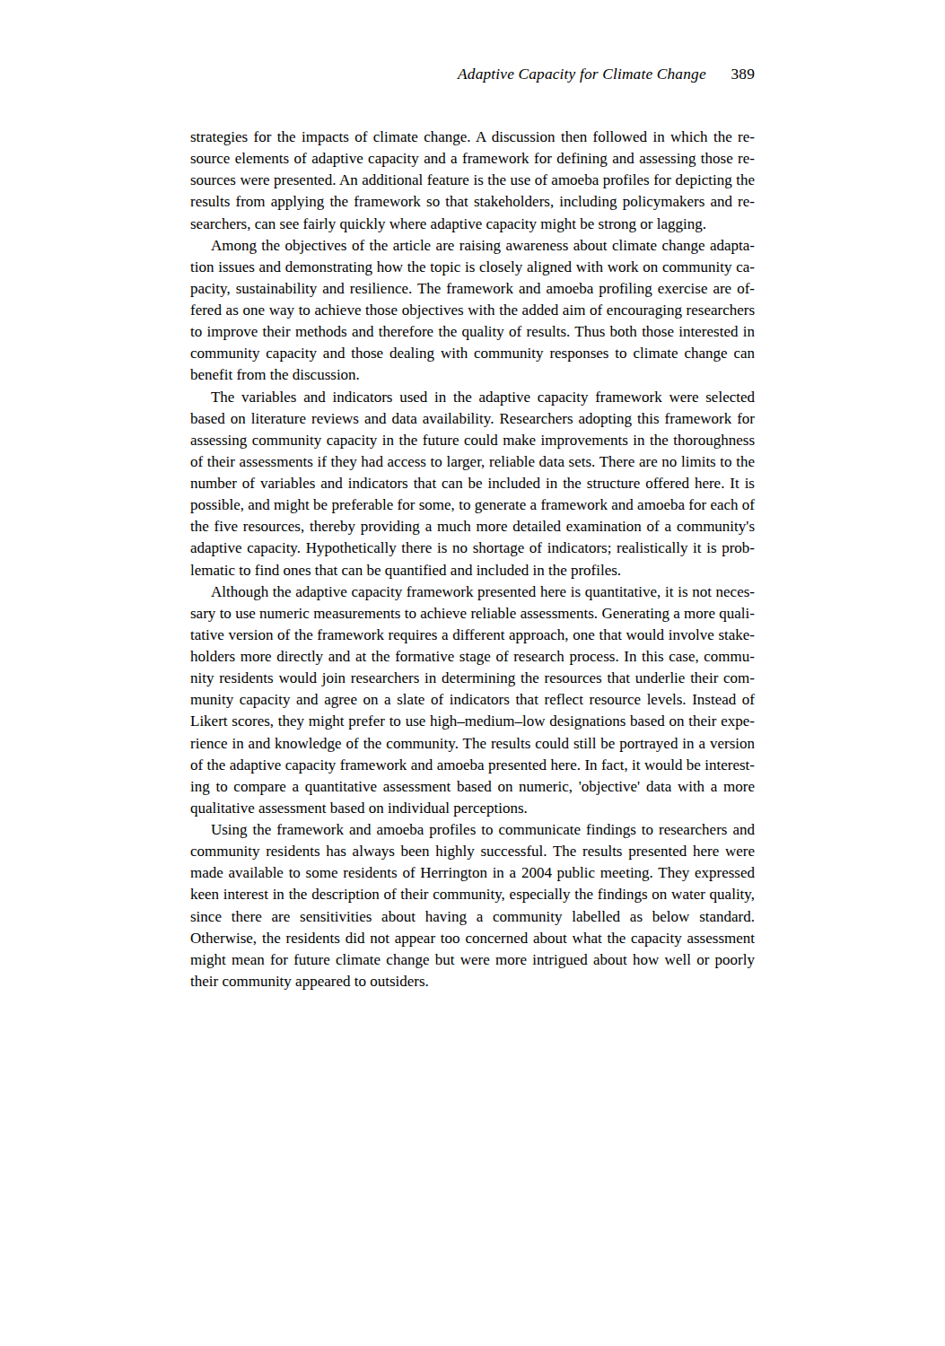Adaptive Capacity for Climate Change 389
strategies for the impacts of climate change. A discussion then followed in which the resource elements of adaptive capacity and a framework for defining and assessing those resources were presented. An additional feature is the use of amoeba profiles for depicting the results from applying the framework so that stakeholders, including policymakers and researchers, can see fairly quickly where adaptive capacity might be strong or lagging.
Among the objectives of the article are raising awareness about climate change adaptation issues and demonstrating how the topic is closely aligned with work on community capacity, sustainability and resilience. The framework and amoeba profiling exercise are offered as one way to achieve those objectives with the added aim of encouraging researchers to improve their methods and therefore the quality of results. Thus both those interested in community capacity and those dealing with community responses to climate change can benefit from the discussion.
The variables and indicators used in the adaptive capacity framework were selected based on literature reviews and data availability. Researchers adopting this framework for assessing community capacity in the future could make improvements in the thoroughness of their assessments if they had access to larger, reliable data sets. There are no limits to the number of variables and indicators that can be included in the structure offered here. It is possible, and might be preferable for some, to generate a framework and amoeba for each of the five resources, thereby providing a much more detailed examination of a community's adaptive capacity. Hypothetically there is no shortage of indicators; realistically it is problematic to find ones that can be quantified and included in the profiles.
Although the adaptive capacity framework presented here is quantitative, it is not necessary to use numeric measurements to achieve reliable assessments. Generating a more qualitative version of the framework requires a different approach, one that would involve stakeholders more directly and at the formative stage of research process. In this case, community residents would join researchers in determining the resources that underlie their community capacity and agree on a slate of indicators that reflect resource levels. Instead of Likert scores, they might prefer to use high–medium–low designations based on their experience in and knowledge of the community. The results could still be portrayed in a version of the adaptive capacity framework and amoeba presented here. In fact, it would be interesting to compare a quantitative assessment based on numeric, 'objective' data with a more qualitative assessment based on individual perceptions.
Using the framework and amoeba profiles to communicate findings to researchers and community residents has always been highly successful. The results presented here were made available to some residents of Herrington in a 2004 public meeting. They expressed keen interest in the description of their community, especially the findings on water quality, since there are sensitivities about having a community labelled as below standard. Otherwise, the residents did not appear too concerned about what the capacity assessment might mean for future climate change but were more intrigued about how well or poorly their community appeared to outsiders.